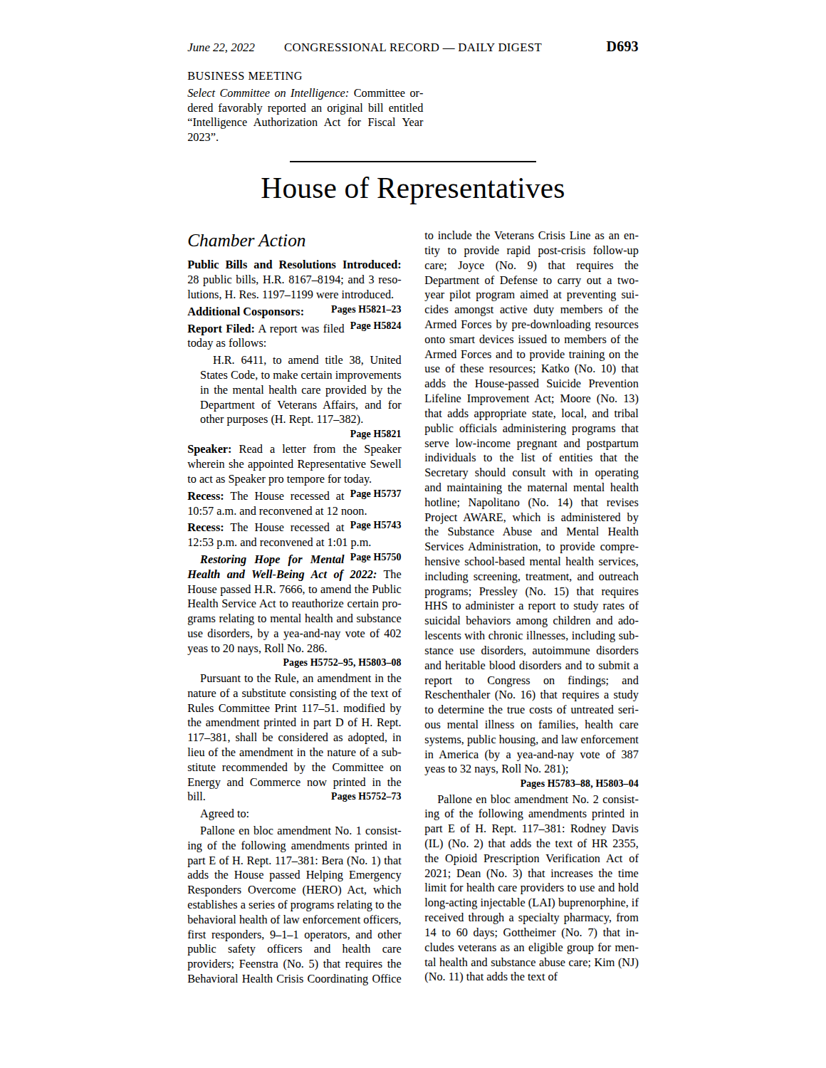June 22, 2022
CONGRESSIONAL RECORD — DAILY DIGEST
D693
BUSINESS MEETING
Select Committee on Intelligence: Committee ordered favorably reported an original bill entitled “Intelligence Authorization Act for Fiscal Year 2023”.
House of Representatives
Chamber Action
Public Bills and Resolutions Introduced: 28 public bills, H.R. 8167–8194; and 3 resolutions, H. Res. 1197–1199 were introduced.Pages H5821–23
Additional Cosponsors: Page H5824
Report Filed: A report was filed today as follows:
H.R. 6411, to amend title 38, United States Code, to make certain improvements in the mental health care provided by the Department of Veterans Affairs, and for other purposes (H. Rept. 117–382).Page H5821
Speaker: Read a letter from the Speaker wherein she appointed Representative Sewell to act as Speaker pro tempore for today.Page H5737
Recess: The House recessed at 10:57 a.m. and reconvened at 12 noon.Page H5743
Recess: The House recessed at 12:53 p.m. and reconvened at 1:01 p.m.Page H5750
Restoring Hope for Mental Health and Well-Being Act of 2022: The House passed H.R. 7666, to amend the Public Health Service Act to reauthorize certain programs relating to mental health and substance use disorders, by a yea-and-nay vote of 402 yeas to 20 nays, Roll No. 286.Pages H5752–95, H5803–08
Pursuant to the Rule, an amendment in the nature of a substitute consisting of the text of Rules Committee Print 117–51. modified by the amendment printed in part D of H. Rept. 117–381, shall be considered as adopted, in lieu of the amendment in the nature of a substitute recommended by the Committee on Energy and Commerce now printed in the bill.Pages H5752–73
Agreed to:
Pallone en bloc amendment No. 1 consisting of the following amendments printed in part E of H. Rept. 117–381: Bera (No. 1) that adds the House passed Helping Emergency Responders Overcome (HERO) Act, which establishes a series of programs relating to the behavioral health of law enforcement officers, first responders, 9–1–1 operators, and other public safety officers and health care providers; Feenstra (No. 5) that requires the Behavioral Health Crisis Coordinating Office to include the Veterans Crisis Line as an entity to provide rapid post-crisis follow-up care; Joyce (No. 9) that requires the Department of Defense to carry out a two-year pilot program aimed at preventing suicides amongst active duty members of the Armed Forces by pre-downloading resources onto smart devices issued to members of the Armed Forces and to provide training on the use of these resources; Katko (No. 10) that adds the House-passed Suicide Prevention Lifeline Improvement Act; Moore (No. 13) that adds appropriate state, local, and tribal public officials administering programs that serve low-income pregnant and postpartum individuals to the list of entities that the Secretary should consult with in operating and maintaining the maternal mental health hotline; Napolitano (No. 14) that revises Project AWARE, which is administered by the Substance Abuse and Mental Health Services Administration, to provide comprehensive school-based mental health services, including screening, treatment, and outreach programs; Pressley (No. 15) that requires HHS to administer a report to study rates of suicidal behaviors among children and adolescents with chronic illnesses, including substance use disorders, autoimmune disorders and heritable blood disorders and to submit a report to Congress on findings; and Reschenthaler (No. 16) that requires a study to determine the true costs of untreated serious mental illness on families, health care systems, public housing, and law enforcement in America (by a yea-and-nay vote of 387 yeas to 32 nays, Roll No. 281);Pages H5783–88, H5803–04
Pallone en bloc amendment No. 2 consisting of the following amendments printed in part E of H. Rept. 117–381: Rodney Davis (IL) (No. 2) that adds the text of HR 2355, the Opioid Prescription Verification Act of 2021; Dean (No. 3) that increases the time limit for health care providers to use and hold long-acting injectable (LAI) buprenorphine, if received through a specialty pharmacy, from 14 to 60 days; Gottheimer (No. 7) that includes veterans as an eligible group for mental health and substance abuse care; Kim (NJ) (No. 11) that adds the text of